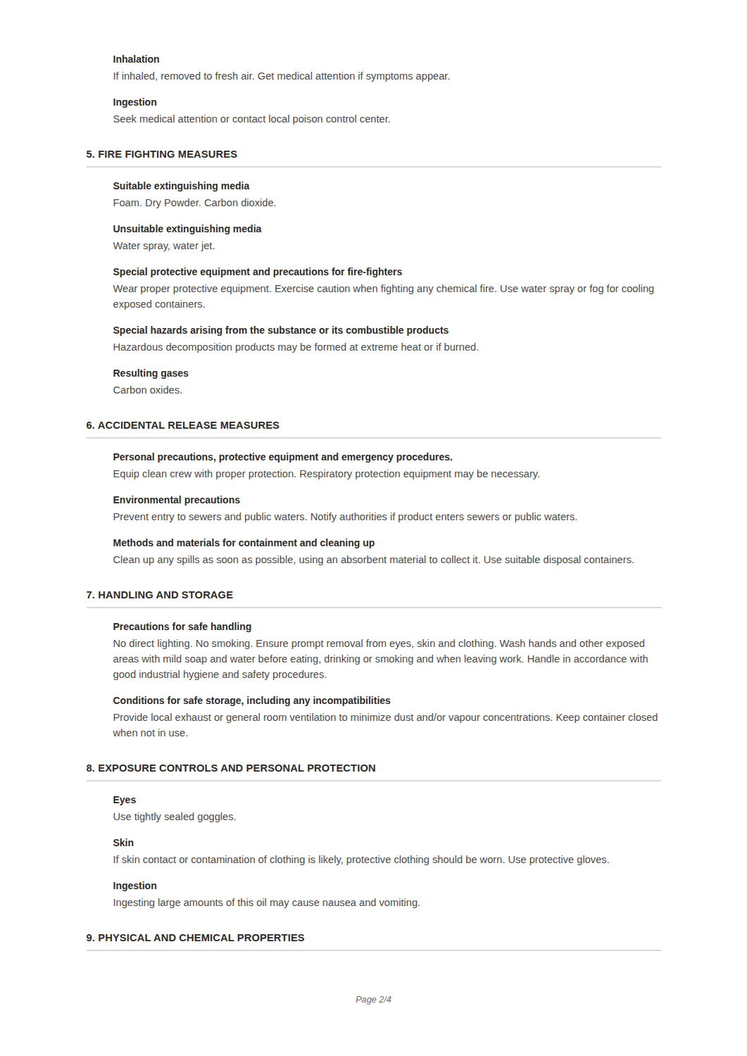Inhalation
If inhaled, removed to fresh air. Get medical attention if symptoms appear.
Ingestion
Seek medical attention or contact local poison control center.
5. FIRE FIGHTING MEASURES
Suitable extinguishing media
Foam. Dry Powder. Carbon dioxide.
Unsuitable extinguishing media
Water spray, water jet.
Special protective equipment and precautions for fire-fighters
Wear proper protective equipment. Exercise caution when fighting any chemical fire. Use water spray or fog for cooling exposed containers.
Special hazards arising from the substance or its combustible products
Hazardous decomposition products may be formed at extreme heat or if burned.
Resulting gases
Carbon oxides.
6. ACCIDENTAL RELEASE MEASURES
Personal precautions, protective equipment and emergency procedures.
Equip clean crew with proper protection. Respiratory protection equipment may be necessary.
Environmental precautions
Prevent entry to sewers and public waters. Notify authorities if product enters sewers or public waters.
Methods and materials for containment and cleaning up
Clean up any spills as soon as possible, using an absorbent material to collect it. Use suitable disposal containers.
7. HANDLING AND STORAGE
Precautions for safe handling
No direct lighting. No smoking. Ensure prompt removal from eyes, skin and clothing. Wash hands and other exposed areas with mild soap and water before eating, drinking or smoking and when leaving work. Handle in accordance with good industrial hygiene and safety procedures.
Conditions for safe storage, including any incompatibilities
Provide local exhaust or general room ventilation to minimize dust and/or vapour concentrations. Keep container closed when not in use.
8. EXPOSURE CONTROLS AND PERSONAL PROTECTION
Eyes
Use tightly sealed goggles.
Skin
If skin contact or contamination of clothing is likely, protective clothing should be worn. Use protective gloves.
Ingestion
Ingesting large amounts of this oil may cause nausea and vomiting.
9. PHYSICAL AND CHEMICAL PROPERTIES
Page 2/4